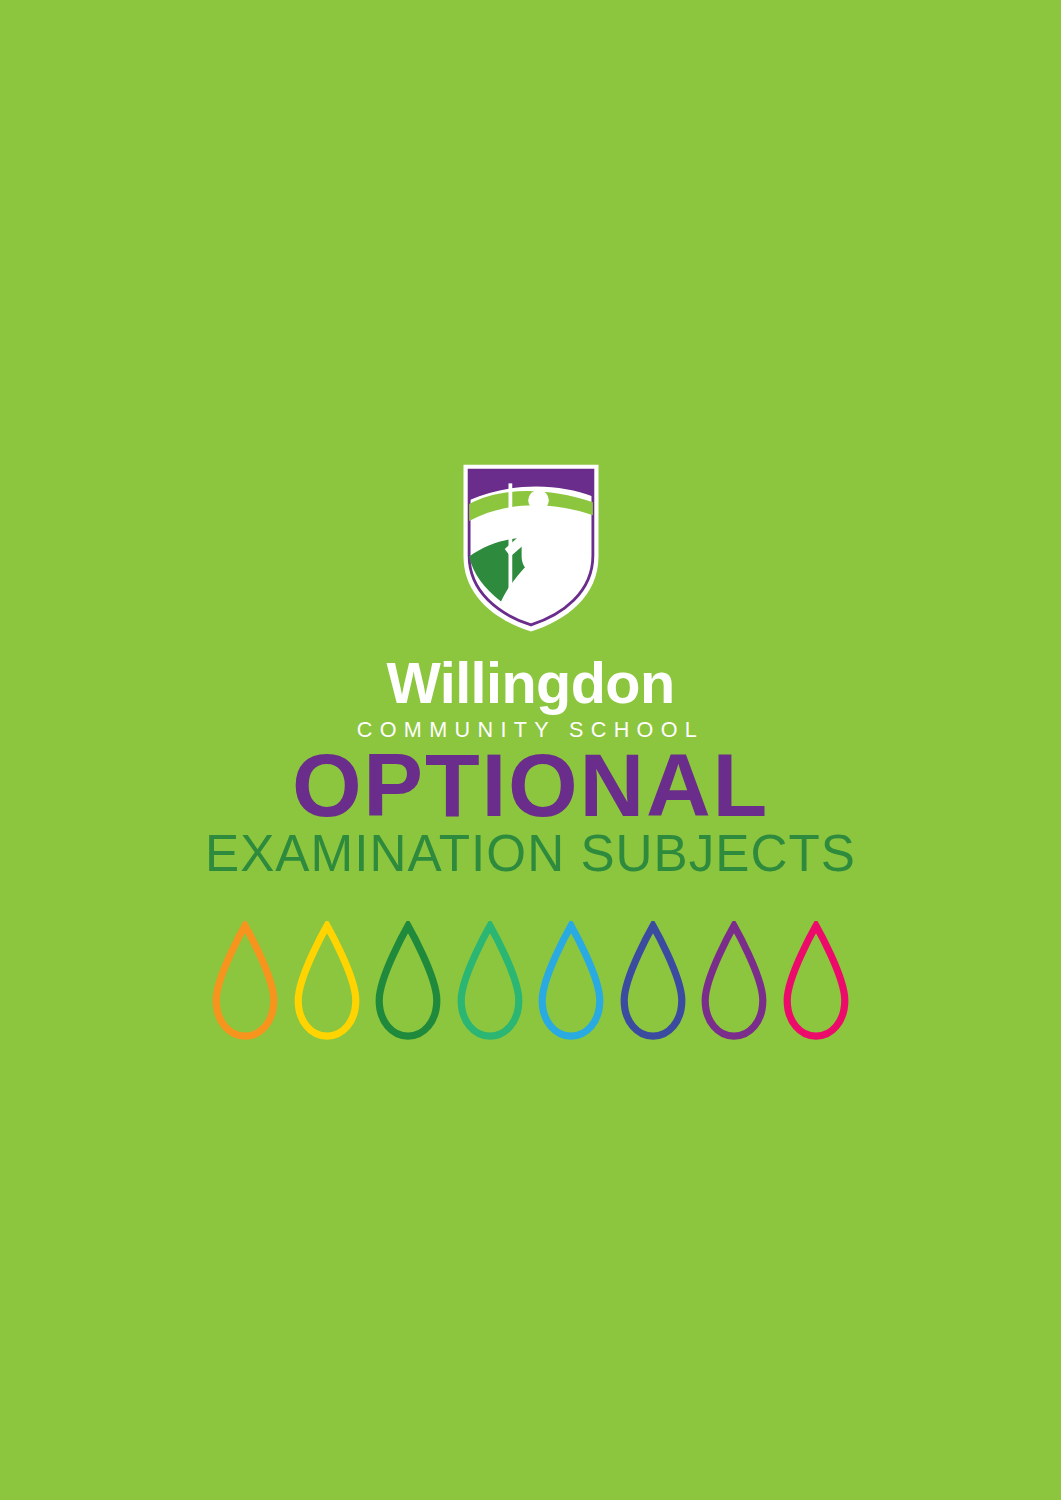Willingdon
Community School
Optional
Examination Subjects